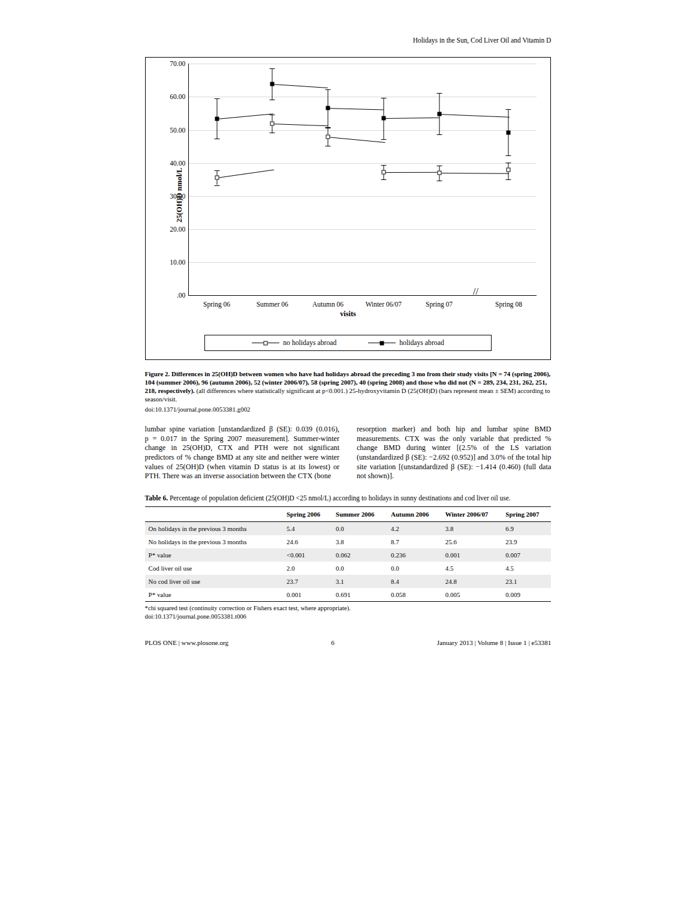Holidays in the Sun, Cod Liver Oil and Vitamin D
25(OH)D nmol/L
70.00
60.00
50.00
40.00
30.00
20.00
10.00
.00
Spring 06
Summer 06
Autumn 06
Winter 06/07
Spring 07
Spring 08
//
visits
no holidays abroad
holidays abroad
Figure 2. Differences in 25(OH)D between women who have had holidays abroad the preceding 3 mo from their study visits [N = 74 (spring 2006), 104 (summer 2006), 96 (autumn 2006), 52 (winter 2006/07), 58 (spring 2007), 40 (spring 2008) and those who did not (N = 289, 234, 231, 262, 251, 218, respectively). (all differences where statistically significant at p<0.001.) 25-hydroxyvitamin D (25(OH)D) (bars represent mean ± SEM) according to season/visit.
doi:10.1371/journal.pone.0053381.g002
lumbar spine variation [unstandardized β (SE): 0.039 (0.016), p = 0.017 in the Spring 2007 measurement]. Summer-winter change in 25(OH)D, CTX and PTH were not significant predictors of % change BMD at any site and neither were winter values of 25(OH)D (when vitamin D status is at its lowest) or PTH. There was an inverse association between the CTX (bone
resorption marker) and both hip and lumbar spine BMD measurements. CTX was the only variable that predicted % change BMD during winter [(2.5% of the LS variation (unstandardized β (SE): −2.692 (0.952)] and 3.0% of the total hip site variation [(unstandardized β (SE): −1.414 (0.460) (full data not shown)].
Table 6. Percentage of population deficient (25(OH)D <25 nmol/L) according to holidays in sunny destinations and cod liver oil use.
| | Spring 2006 | Summer 2006 | Autumn 2006 | Winter 2006/07 | Spring 2007 |
| --- | --- | --- | --- | --- | --- |
| On holidays in the previous 3 months | 5.4 | 0.0 | 4.2 | 3.8 | 6.9 |
| No holidays in the previous 3 months | 24.6 | 3.8 | 8.7 | 25.6 | 23.9 |
| P* value | <0.001 | 0.062 | 0.236 | 0.001 | 0.007 |
| Cod liver oil use | 2.0 | 0.0 | 0.0 | 4.5 | 4.5 |
| No cod liver oil use | 23.7 | 3.1 | 8.4 | 24.8 | 23.1 |
| P* value | 0.001 | 0.691 | 0.058 | 0.005 | 0.009 |
*chi squared test (continuity correction or Fishers exact test, where appropriate).
doi:10.1371/journal.pone.0053381.t006
PLOS ONE | www.plosone.org
6
January 2013 | Volume 8 | Issue 1 | e53381